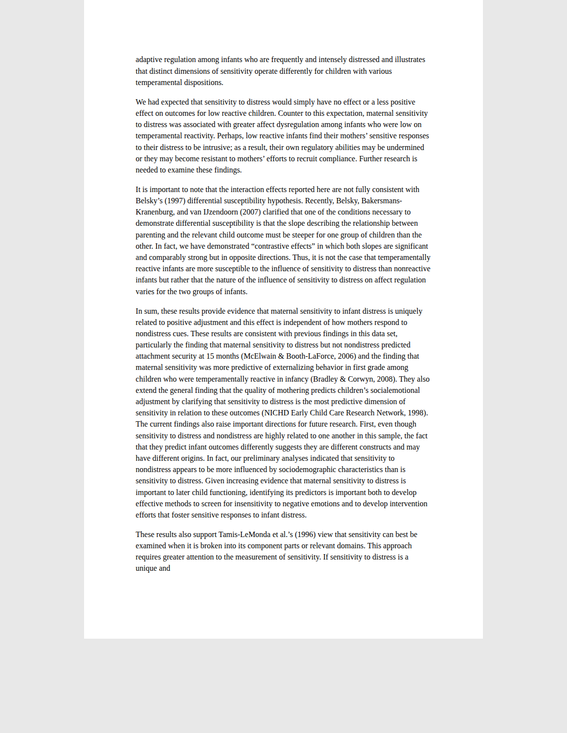adaptive regulation among infants who are frequently and intensely distressed and illustrates that distinct dimensions of sensitivity operate differently for children with various temperamental dispositions.
We had expected that sensitivity to distress would simply have no effect or a less positive effect on outcomes for low reactive children. Counter to this expectation, maternal sensitivity to distress was associated with greater affect dysregulation among infants who were low on temperamental reactivity. Perhaps, low reactive infants find their mothers’ sensitive responses to their distress to be intrusive; as a result, their own regulatory abilities may be undermined or they may become resistant to mothers’ efforts to recruit compliance. Further research is needed to examine these findings.
It is important to note that the interaction effects reported here are not fully consistent with Belsky’s (1997) differential susceptibility hypothesis. Recently, Belsky, Bakersmans-Kranenburg, and van IJzendoorn (2007) clarified that one of the conditions necessary to demonstrate differential susceptibility is that the slope describing the relationship between parenting and the relevant child outcome must be steeper for one group of children than the other. In fact, we have demonstrated “contrastive effects” in which both slopes are significant and comparably strong but in opposite directions. Thus, it is not the case that temperamentally reactive infants are more susceptible to the influence of sensitivity to distress than nonreactive infants but rather that the nature of the influence of sensitivity to distress on affect regulation varies for the two groups of infants.
In sum, these results provide evidence that maternal sensitivity to infant distress is uniquely related to positive adjustment and this effect is independent of how mothers respond to nondistress cues. These results are consistent with previous findings in this data set, particularly the finding that maternal sensitivity to distress but not nondistress predicted attachment security at 15 months (McElwain & Booth-LaForce, 2006) and the finding that maternal sensitivity was more predictive of externalizing behavior in first grade among children who were temperamentally reactive in infancy (Bradley & Corwyn, 2008). They also extend the general finding that the quality of mothering predicts children’s socialemotional adjustment by clarifying that sensitivity to distress is the most predictive dimension of sensitivity in relation to these outcomes (NICHD Early Child Care Research Network, 1998). The current findings also raise important directions for future research. First, even though sensitivity to distress and nondistress are highly related to one another in this sample, the fact that they predict infant outcomes differently suggests they are different constructs and may have different origins. In fact, our preliminary analyses indicated that sensitivity to nondistress appears to be more influenced by sociodemographic characteristics than is sensitivity to distress. Given increasing evidence that maternal sensitivity to distress is important to later child functioning, identifying its predictors is important both to develop effective methods to screen for insensitivity to negative emotions and to develop intervention efforts that foster sensitive responses to infant distress.
These results also support Tamis-LeMonda et al.’s (1996) view that sensitivity can best be examined when it is broken into its component parts or relevant domains. This approach requires greater attention to the measurement of sensitivity. If sensitivity to distress is a unique and